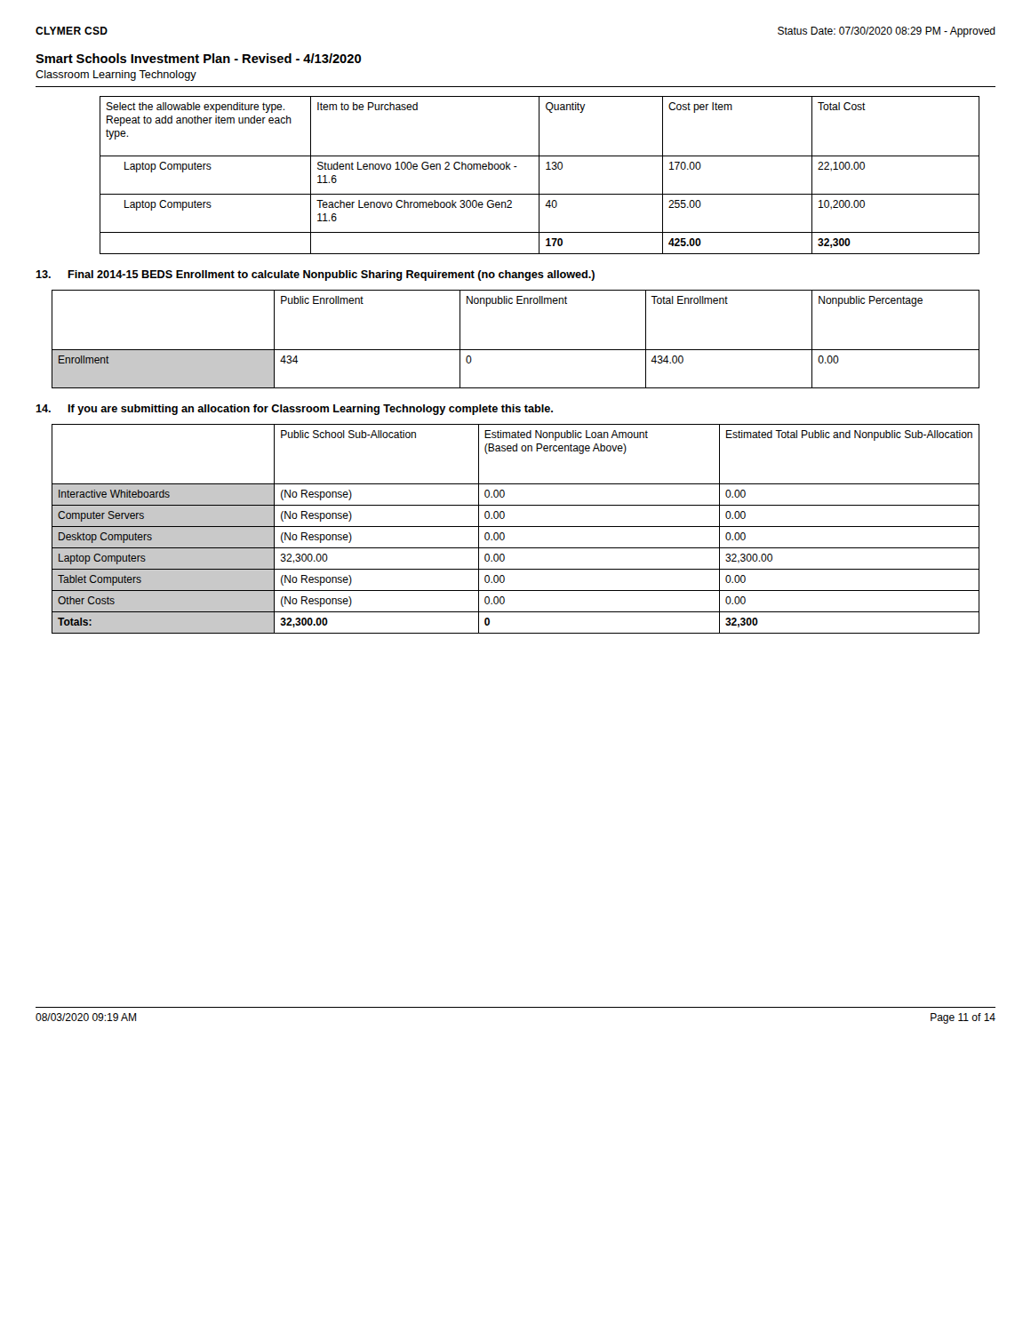CLYMER CSD
Status Date: 07/30/2020 08:29 PM - Approved
Smart Schools Investment Plan - Revised - 4/13/2020
Classroom Learning Technology
| Select the allowable expenditure type. Repeat to add another item under each type. | Item to be Purchased | Quantity | Cost per Item | Total Cost |
| Laptop Computers | Student Lenovo 100e Gen 2 Chomebook - 11.6 | 130 | 170.00 | 22,100.00 |
| Laptop Computers | Teacher Lenovo Chromebook 300e Gen2 11.6 | 40 | 255.00 | 10,200.00 |
| | | 170 | 425.00 | 32,300 |
13.
Final 2014-15 BEDS Enrollment to calculate Nonpublic Sharing Requirement (no changes allowed.)
| | Public Enrollment | Nonpublic Enrollment | Total Enrollment | Nonpublic Percentage |
| Enrollment | 434 | 0 | 434.00 | 0.00 |
14.
If you are submitting an allocation for Classroom Learning Technology complete this table.
| | Public School Sub-Allocation | Estimated Nonpublic Loan Amount (Based on Percentage Above) | Estimated Total Public and Nonpublic Sub-Allocation |
| Interactive Whiteboards | (No Response) | 0.00 | 0.00 |
| Computer Servers | (No Response) | 0.00 | 0.00 |
| Desktop Computers | (No Response) | 0.00 | 0.00 |
| Laptop Computers | 32,300.00 | 0.00 | 32,300.00 |
| Tablet Computers | (No Response) | 0.00 | 0.00 |
| Other Costs | (No Response) | 0.00 | 0.00 |
| Totals: | 32,300.00 | 0 | 32,300 |
08/03/2020 09:19 AM
Page 11 of 14